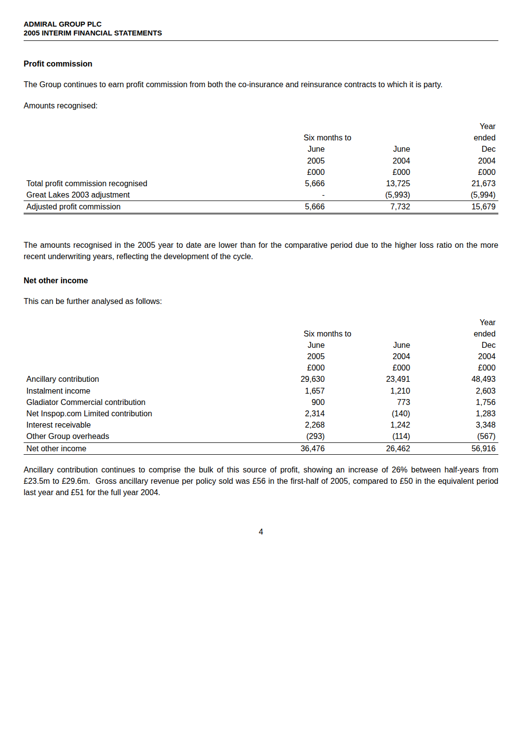ADMIRAL GROUP PLC
2005 INTERIM FINANCIAL STATEMENTS
Profit commission
The Group continues to earn profit commission from both the co-insurance and reinsurance contracts to which it is party.
Amounts recognised:
| | | | Year |
| | Six months to | ended |
| | June | June | Dec |
| | 2005 | 2004 | 2004 |
| | £000 | £000 | £000 |
| Total profit commission recognised | 5,666 | 13,725 | 21,673 |
| Great Lakes 2003 adjustment | - | (5,993) | (5,994) |
| Adjusted profit commission | 5,666 | 7,732 | 15,679 |
The amounts recognised in the 2005 year to date are lower than for the comparative period due to the higher loss ratio on the more recent underwriting years, reflecting the development of the cycle.
Net other income
This can be further analysed as follows:
| | | | Year |
| | Six months to | ended |
| | June | June | Dec |
| | 2005 | 2004 | 2004 |
| | £000 | £000 | £000 |
| Ancillary contribution | 29,630 | 23,491 | 48,493 |
| Instalment income | 1,657 | 1,210 | 2,603 |
| Gladiator Commercial contribution | 900 | 773 | 1,756 |
| Net Inspop.com Limited contribution | 2,314 | (140) | 1,283 |
| Interest receivable | 2,268 | 1,242 | 3,348 |
| Other Group overheads | (293) | (114) | (567) |
| Net other income | 36,476 | 26,462 | 56,916 |
Ancillary contribution continues to comprise the bulk of this source of profit, showing an increase of 26% between half-years from £23.5m to £29.6m. Gross ancillary revenue per policy sold was £56 in the first-half of 2005, compared to £50 in the equivalent period last year and £51 for the full year 2004.
4